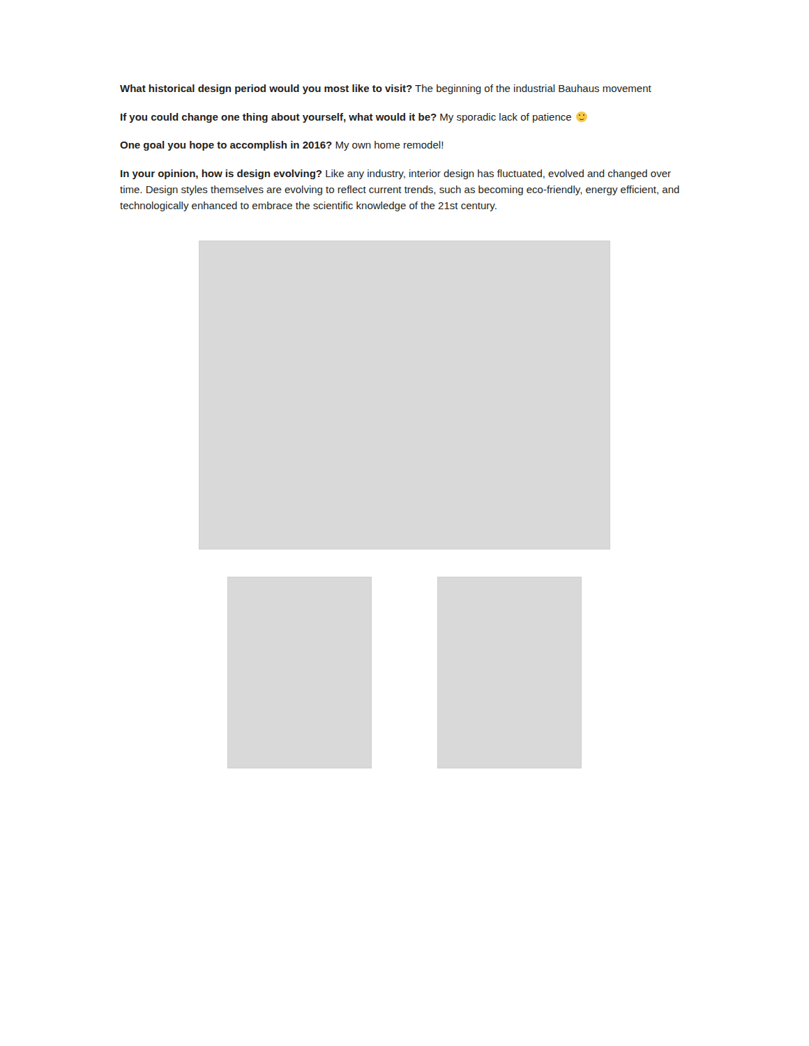What historical design period would you most like to visit? The beginning of the industrial Bauhaus movement
If you could change one thing about yourself, what would it be? My sporadic lack of patience
One goal you hope to accomplish in 2016? My own home remodel!
In your opinion, how is design evolving? Like any industry, interior design has fluctuated, evolved and changed over time. Design styles themselves are evolving to reflect current trends, such as becoming eco-friendly, energy efficient, and technologically enhanced to embrace the scientific knowledge of the 21st century.